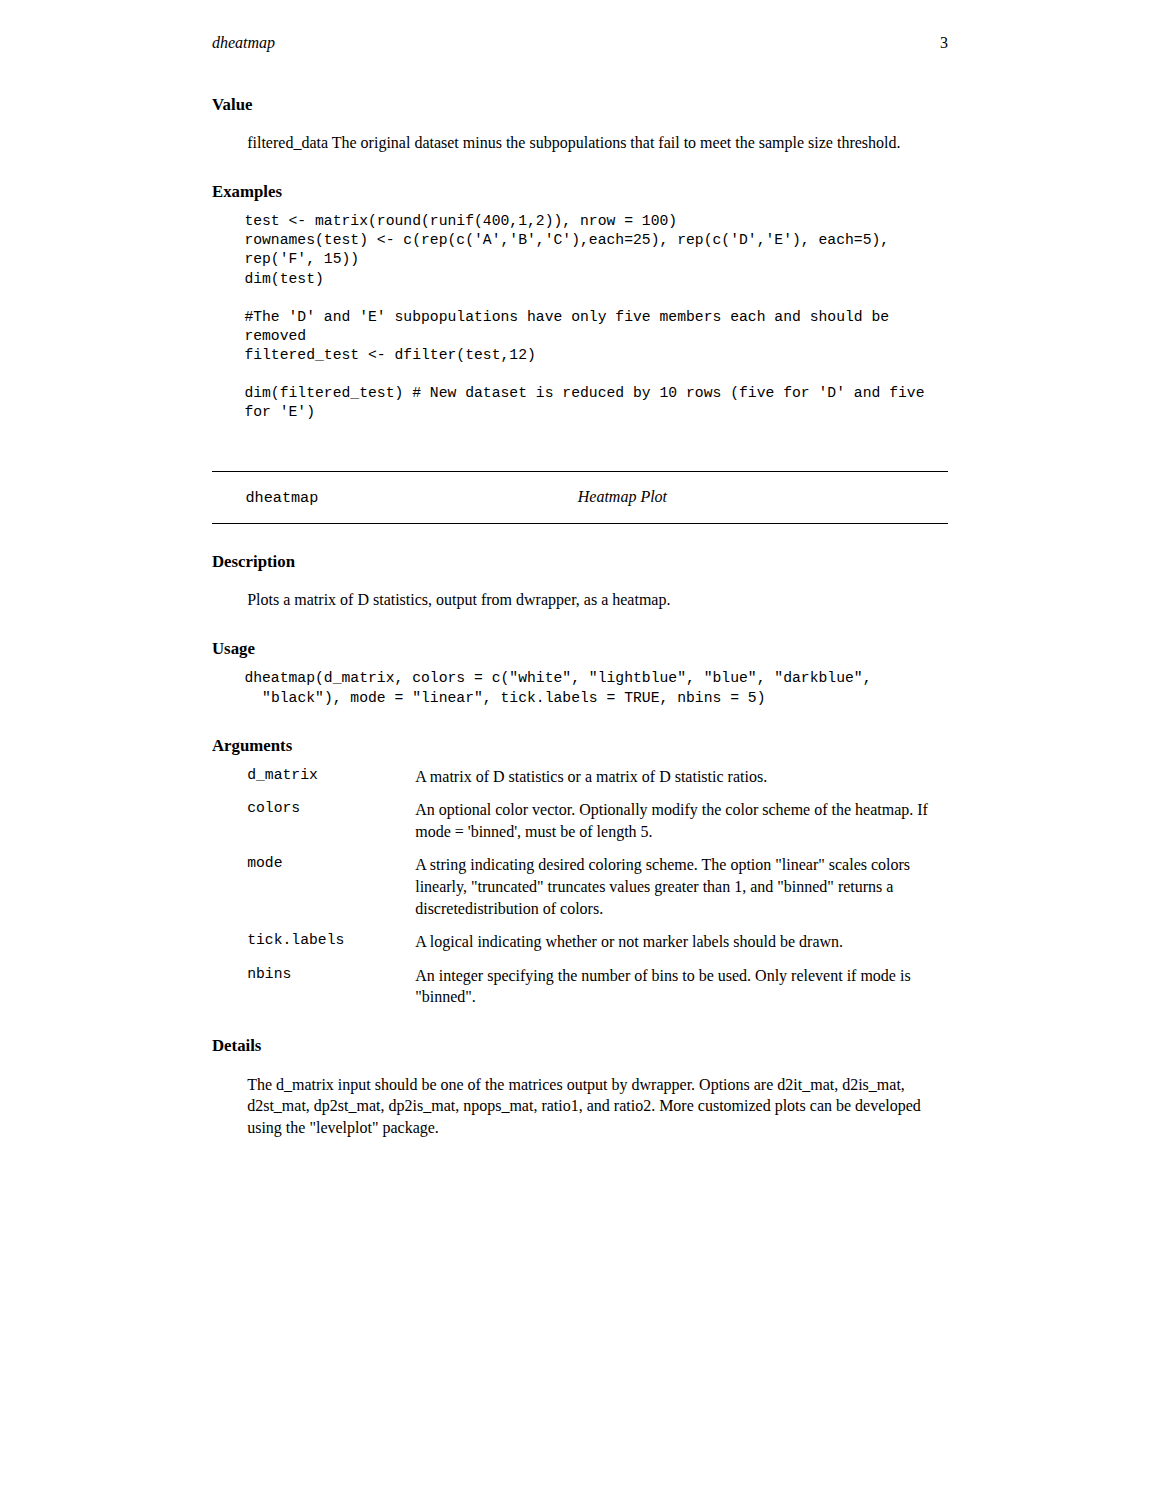dheatmap 3
Value
filtered_data The original dataset minus the subpopulations that fail to meet the sample size threshold.
Examples
test <- matrix(round(runif(400,1,2)), nrow = 100)
rownames(test) <- c(rep(c('A','B','C'),each=25), rep(c('D','E'), each=5), rep('F', 15))
dim(test)

#The 'D' and 'E' subpopulations have only five members each and should be removed
filtered_test <- dfilter(test,12)

dim(filtered_test) # New dataset is reduced by 10 rows (five for 'D' and five for 'E')
dheatmap Heatmap Plot
Description
Plots a matrix of D statistics, output from dwrapper, as a heatmap.
Usage
dheatmap(d_matrix, colors = c("white", "lightblue", "blue", "darkblue",
  "black"), mode = "linear", tick.labels = TRUE, nbins = 5)
Arguments
d_matrix
A matrix of D statistics or a matrix of D statistic ratios.
colors
An optional color vector. Optionally modify the color scheme of the heatmap. If mode = 'binned', must be of length 5.
mode
A string indicating desired coloring scheme. The option "linear" scales colors linearly, "truncated" truncates values greater than 1, and "binned" returns a discretedistribution of colors.
tick.labels
A logical indicating whether or not marker labels should be drawn.
nbins
An integer specifying the number of bins to be used. Only relevent if mode is "binned".
Details
The d_matrix input should be one of the matrices output by dwrapper. Options are d2it_mat, d2is_mat, d2st_mat, dp2st_mat, dp2is_mat, npops_mat, ratio1, and ratio2. More customized plots can be developed using the "levelplot" package.